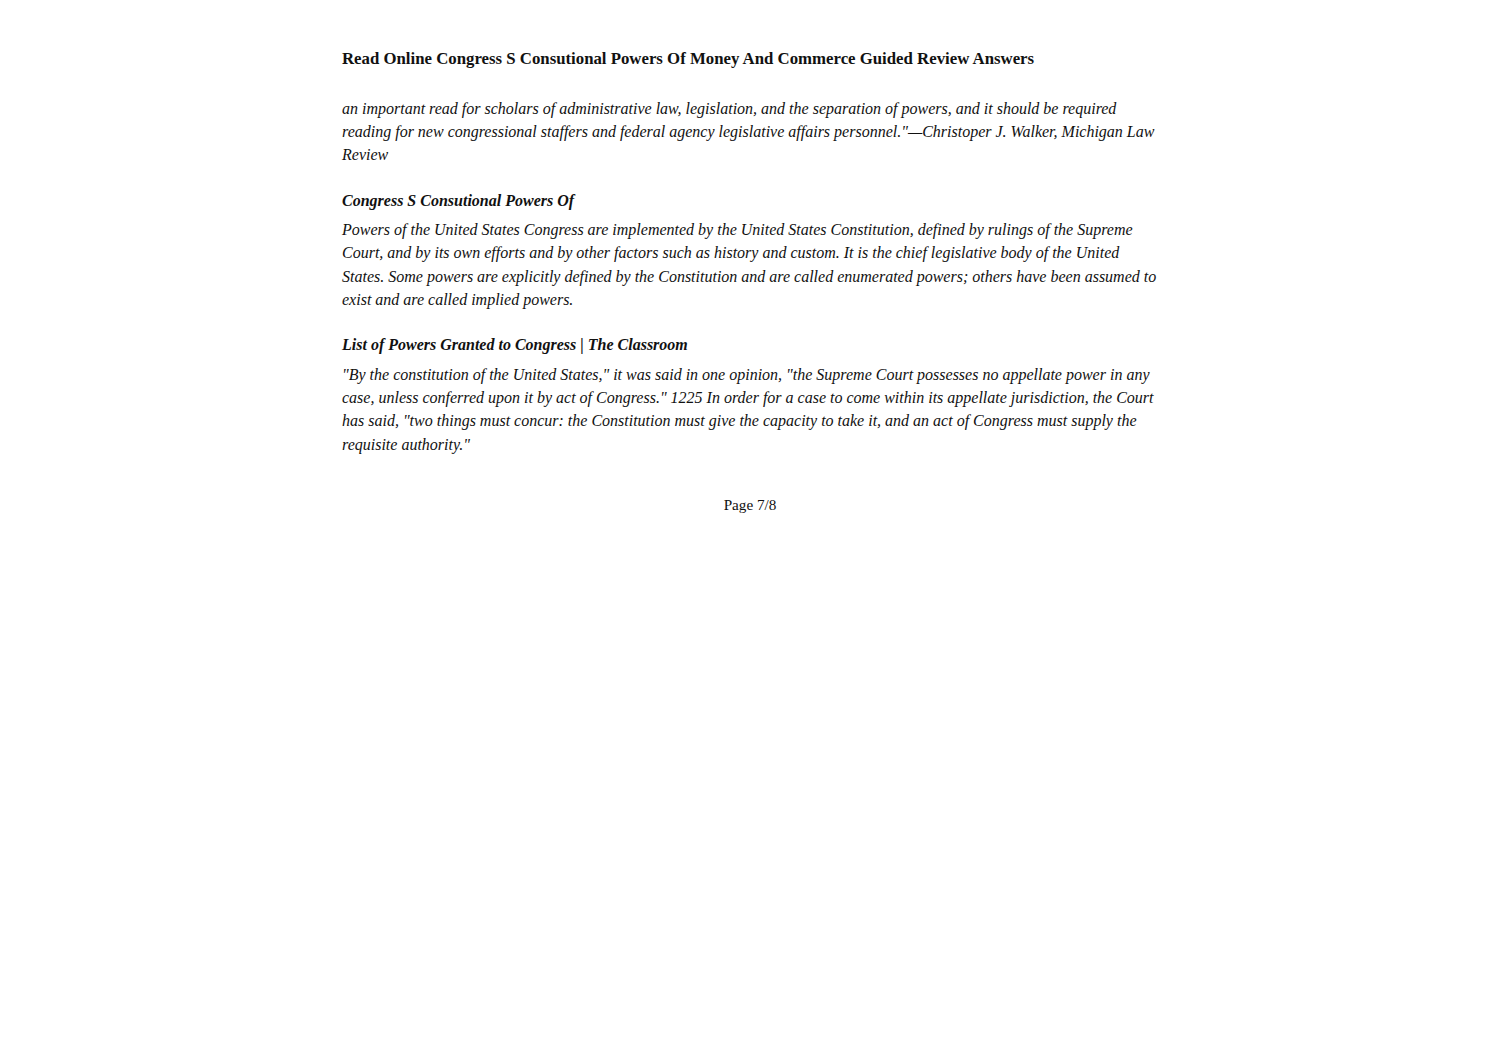Read Online Congress S Consutional Powers Of Money And Commerce Guided Review Answers
an important read for scholars of administrative law, legislation, and the separation of powers, and it should be required reading for new congressional staffers and federal agency legislative affairs personnel."—Christoper J. Walker, Michigan Law Review
Congress S Consutional Powers Of
Powers of the United States Congress are implemented by the United States Constitution, defined by rulings of the Supreme Court, and by its own efforts and by other factors such as history and custom. It is the chief legislative body of the United States. Some powers are explicitly defined by the Constitution and are called enumerated powers; others have been assumed to exist and are called implied powers.
List of Powers Granted to Congress | The Classroom
"By the constitution of the United States," it was said in one opinion, "the Supreme Court possesses no appellate power in any case, unless conferred upon it by act of Congress." 1225 In order for a case to come within its appellate jurisdiction, the Court has said, "two things must concur: the Constitution must give the capacity to take it, and an act of Congress must supply the requisite authority."
Page 7/8